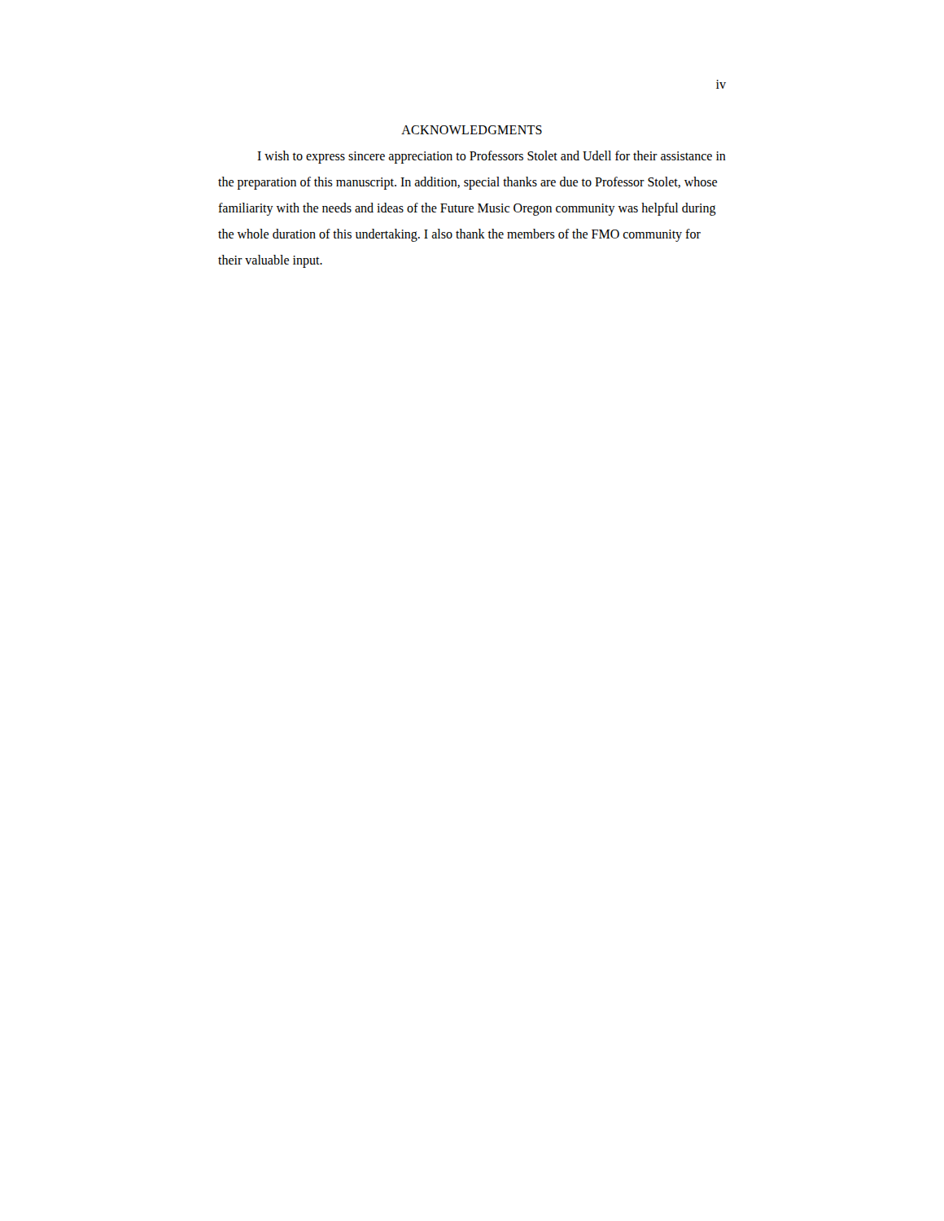iv
ACKNOWLEDGMENTS
I wish to express sincere appreciation to Professors Stolet and Udell for their assistance in the preparation of this manuscript. In addition, special thanks are due to Professor Stolet, whose familiarity with the needs and ideas of the Future Music Oregon community was helpful during the whole duration of this undertaking. I also thank the members of the FMO community for their valuable input.